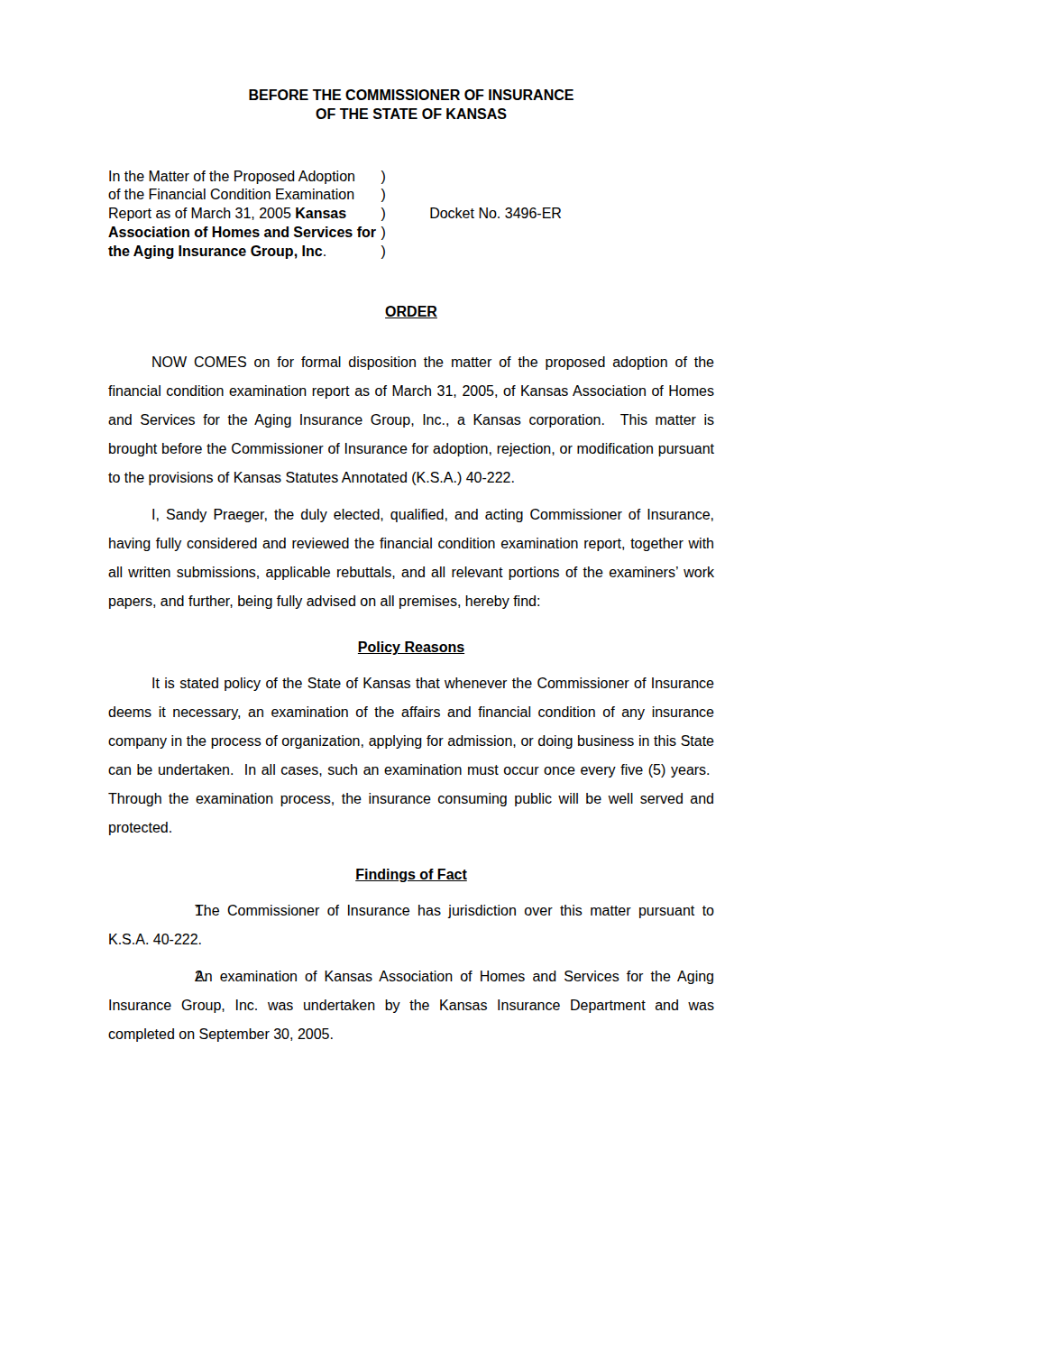BEFORE THE COMMISSIONER OF INSURANCE
OF THE STATE OF KANSAS
| In the Matter of the Proposed Adoption | ) | |
| of the Financial Condition Examination | ) | |
| Report as of March 31, 2005 Kansas | ) | Docket No. 3496-ER |
| Association of Homes and Services for | ) | |
| the Aging Insurance Group, Inc . | ) | |
ORDER
NOW COMES on for formal disposition the matter of the proposed adoption of the financial condition examination report as of March 31, 2005, of Kansas Association of Homes and Services for the Aging Insurance Group, Inc., a Kansas corporation. This matter is brought before the Commissioner of Insurance for adoption, rejection, or modification pursuant to the provisions of Kansas Statutes Annotated (K.S.A.) 40-222.
I, Sandy Praeger, the duly elected, qualified, and acting Commissioner of Insurance, having fully considered and reviewed the financial condition examination report, together with all written submissions, applicable rebuttals, and all relevant portions of the examiners’ work papers, and further, being fully advised on all premises, hereby find:
Policy Reasons
It is stated policy of the State of Kansas that whenever the Commissioner of Insurance deems it necessary, an examination of the affairs and financial condition of any insurance company in the process of organization, applying for admission, or doing business in this State can be undertaken. In all cases, such an examination must occur once every five (5) years. Through the examination process, the insurance consuming public will be well served and protected.
Findings of Fact
1. The Commissioner of Insurance has jurisdiction over this matter pursuant to K.S.A. 40-222.
2. An examination of Kansas Association of Homes and Services for the Aging Insurance Group, Inc. was undertaken by the Kansas Insurance Department and was completed on September 30, 2005.